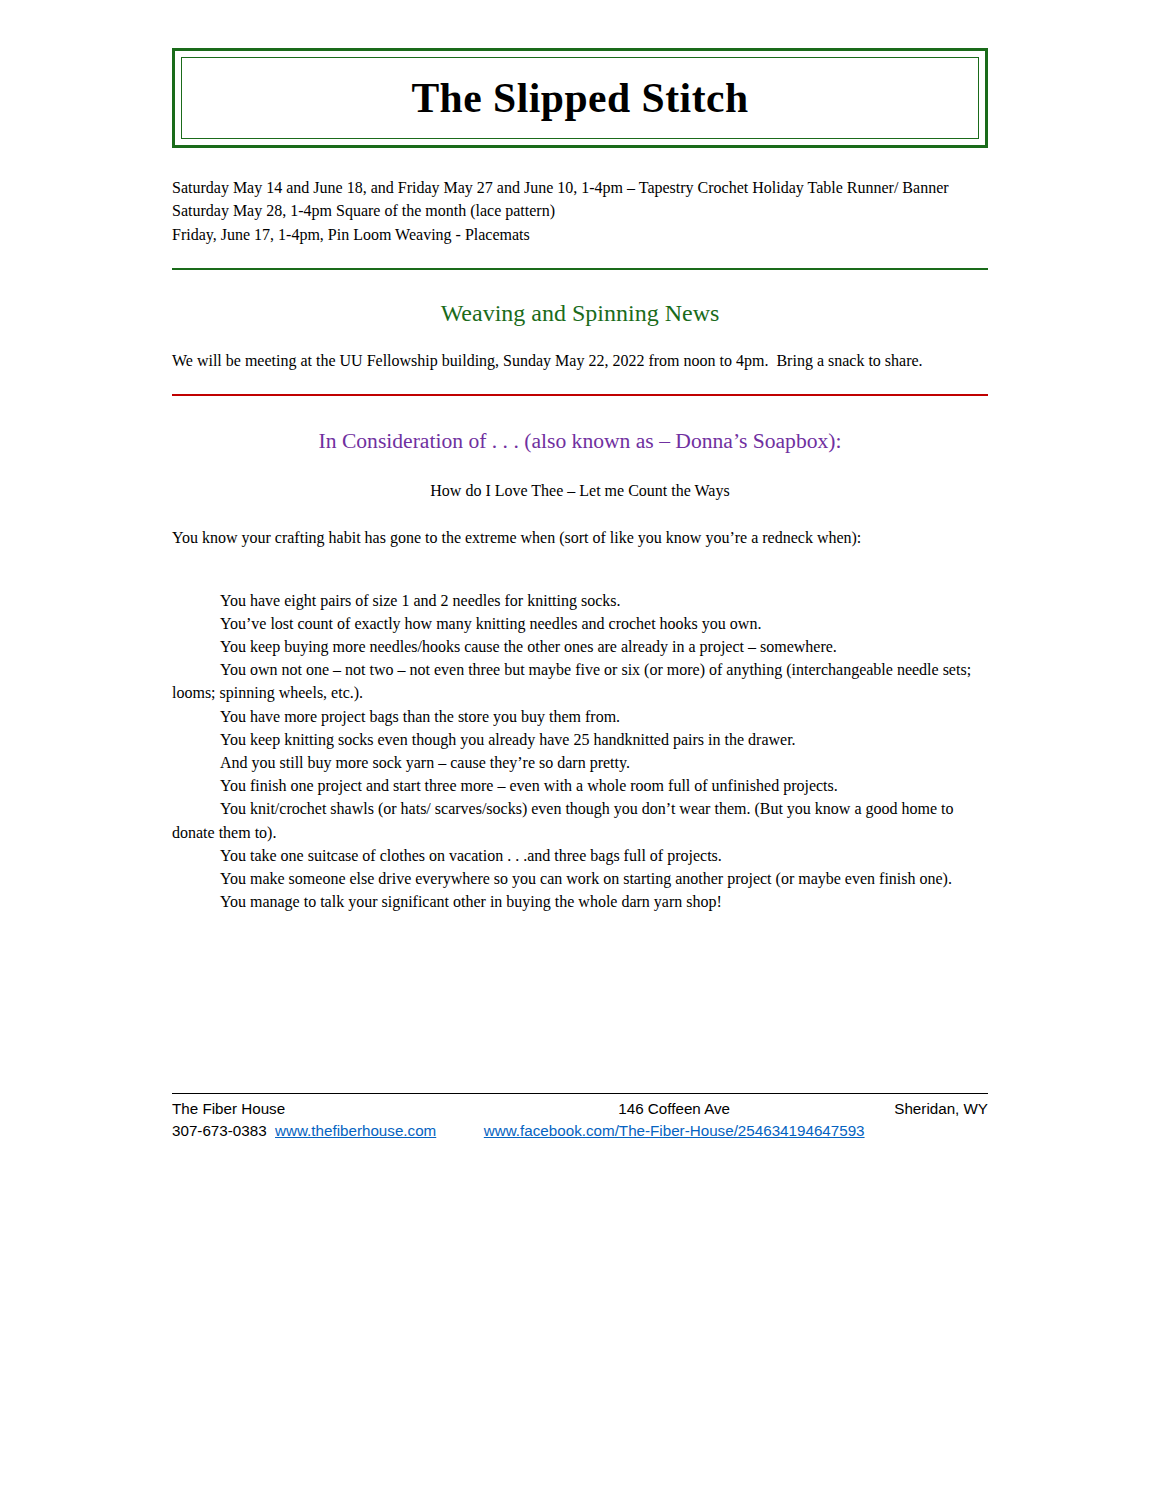The Slipped Stitch
Saturday May 14 and June 18, and Friday May 27 and June 10, 1-4pm – Tapestry Crochet Holiday Table Runner/ Banner
Saturday May 28, 1-4pm Square of the month (lace pattern)
Friday, June 17, 1-4pm, Pin Loom Weaving - Placemats
Weaving and Spinning News
We will be meeting at the UU Fellowship building, Sunday May 22, 2022 from noon to 4pm. Bring a snack to share.
In Consideration of . . . (also known as – Donna’s Soapbox):
How do I Love Thee – Let me Count the Ways
You know your crafting habit has gone to the extreme when (sort of like you know you’re a redneck when):
You have eight pairs of size 1 and 2 needles for knitting socks.
You’ve lost count of exactly how many knitting needles and crochet hooks you own.
You keep buying more needles/hooks cause the other ones are already in a project – somewhere.
You own not one – not two – not even three but maybe five or six (or more) of anything (interchangeable needle sets; looms; spinning wheels, etc.).
You have more project bags than the store you buy them from.
You keep knitting socks even though you already have 25 handknitted pairs in the drawer.
And you still buy more sock yarn – cause they’re so darn pretty.
You finish one project and start three more – even with a whole room full of unfinished projects.
You knit/crochet shawls (or hats/ scarves/socks) even though you don’t wear them. (But you know a good home to donate them to).
You take one suitcase of clothes on vacation . . .and three bags full of projects.
You make someone else drive everywhere so you can work on starting another project (or maybe even finish one).
You manage to talk your significant other in buying the whole darn yarn shop!
| The Fiber House | 146 Coffeen Ave | Sheridan, WY |
| 307-673-0383 www.thefiberhouse.com | www.facebook.com/The-Fiber-House/254634194647593 | |